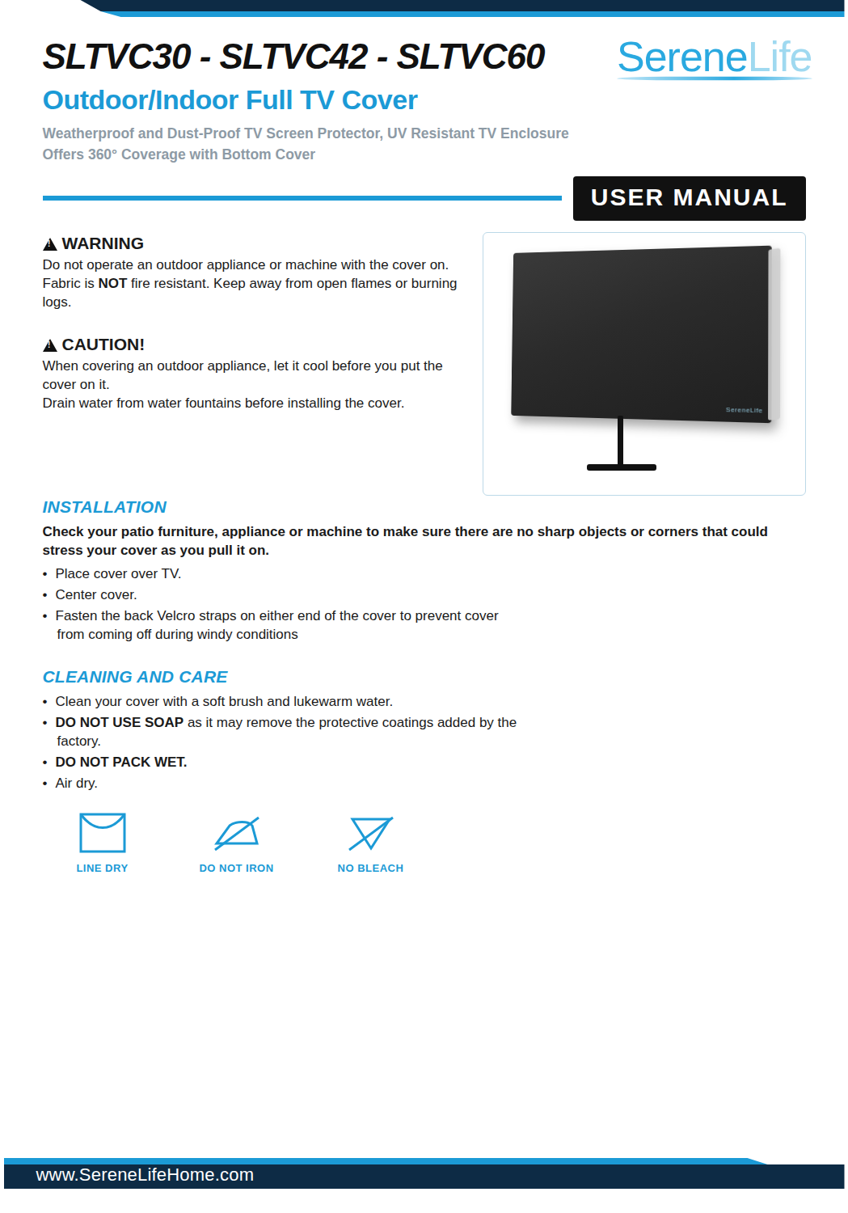SereneLife
SLTVC30 - SLTVC42 - SLTVC60
Outdoor/Indoor Full TV Cover
Weatherproof and Dust-Proof TV Screen Protector, UV Resistant TV Enclosure
Offers 360° Coverage with Bottom Cover
USER MANUAL
WARNING
Do not operate an outdoor appliance or machine with the cover on. Fabric is NOT fire resistant. Keep away from open flames or burning logs.
CAUTION!
When covering an outdoor appliance, let it cool before you put the cover on it.
Drain water from water fountains before installing the cover.
SereneLife
INSTALLATION
Check your patio furniture, appliance or machine to make sure there are no sharp objects or corners that could stress your cover as you pull it on.
Place cover over TV.
Center cover.
Fasten the back Velcro straps on either end of the cover to prevent coverfrom coming off during windy conditions
CLEANING AND CARE
Clean your cover with a soft brush and lukewarm water.
DO NOT USE SOAP as it may remove the protective coatings added by thefactory.
DO NOT PACK WET.
Air dry.
LINE DRY
DO NOT IRON
NO BLEACH
www.SereneLifeHome.com